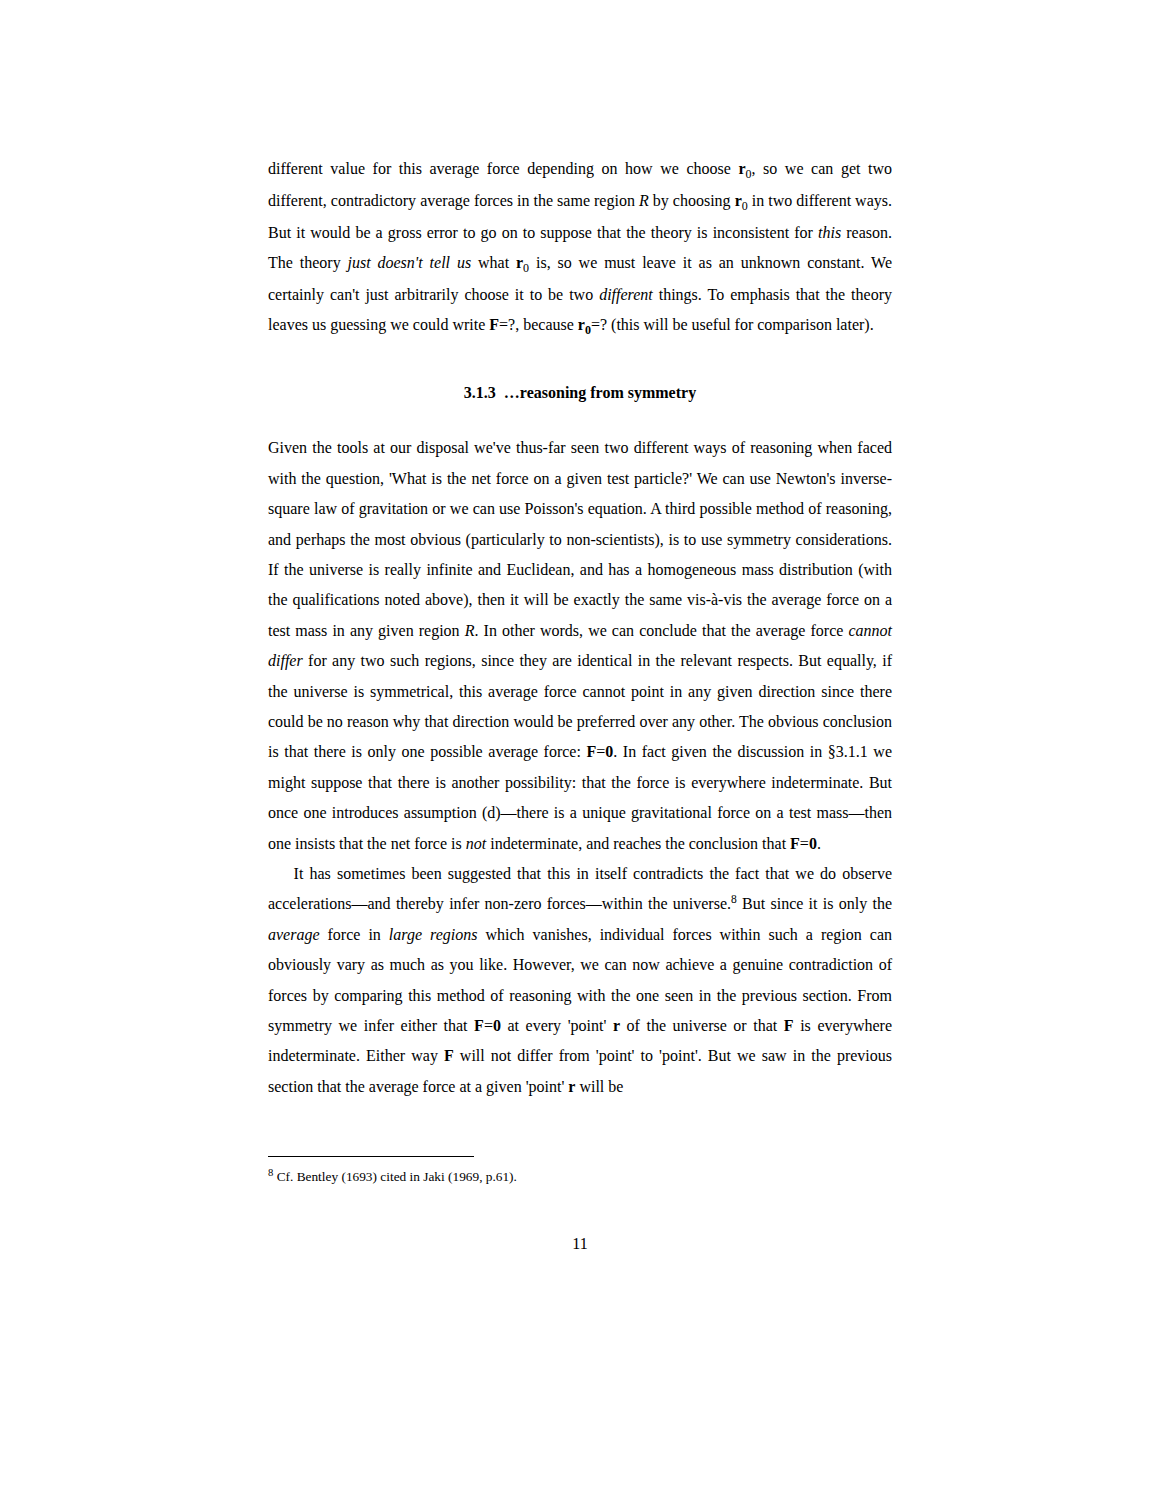different value for this average force depending on how we choose r 0, so we can get two different, contradictory average forces in the same region R by choosing r 0 in two different ways. But it would be a gross error to go on to suppose that the theory is inconsistent for this reason. The theory just doesn't tell us what r 0 is, so we must leave it as an unknown constant. We certainly can't just arbitrarily choose it to be two different things. To emphasis that the theory leaves us guessing we could write F=?, because r0=? (this will be useful for comparison later).
3.1.3 …reasoning from symmetry
Given the tools at our disposal we've thus-far seen two different ways of reasoning when faced with the question, 'What is the net force on a given test particle?' We can use Newton's inverse-square law of gravitation or we can use Poisson's equation. A third possible method of reasoning, and perhaps the most obvious (particularly to non-scientists), is to use symmetry considerations. If the universe is really infinite and Euclidean, and has a homogeneous mass distribution (with the qualifications noted above), then it will be exactly the same vis-à-vis the average force on a test mass in any given region R. In other words, we can conclude that the average force cannot differ for any two such regions, since they are identical in the relevant respects. But equally, if the universe is symmetrical, this average force cannot point in any given direction since there could be no reason why that direction would be preferred over any other. The obvious conclusion is that there is only one possible average force: F=0. In fact given the discussion in §3.1.1 we might suppose that there is another possibility: that the force is everywhere indeterminate. But once one introduces assumption (d)—there is a unique gravitational force on a test mass—then one insists that the net force is not indeterminate, and reaches the conclusion that F=0.
It has sometimes been suggested that this in itself contradicts the fact that we do observe accelerations—and thereby infer non-zero forces—within the universe.8 But since it is only the average force in large regions which vanishes, individual forces within such a region can obviously vary as much as you like. However, we can now achieve a genuine contradiction of forces by comparing this method of reasoning with the one seen in the previous section. From symmetry we infer either that F=0 at every 'point' r of the universe or that F is everywhere indeterminate. Either way F will not differ from 'point' to 'point'. But we saw in the previous section that the average force at a given 'point' r will be
8 Cf. Bentley (1693) cited in Jaki (1969, p.61).
11